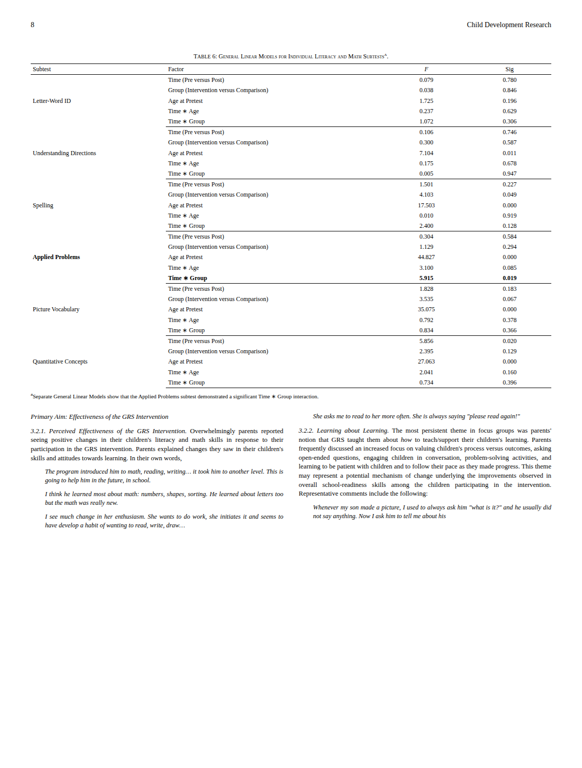8 Child Development Research
TABLE 6: General Linear Models for Individual Literacy and Math Subtestsa.
| Subtest | Factor | F | Sig |
| --- | --- | --- | --- |
| Letter-Word ID | Time (Pre versus Post) | 0.079 | 0.780 |
| Group (Intervention versus Comparison) | 0.038 | 0.846 |
| Age at Pretest | 1.725 | 0.196 |
| Time ∗ Age | 0.237 | 0.629 |
| Time ∗ Group | 1.072 | 0.306 |
| Understanding Directions | Time (Pre versus Post) | 0.106 | 0.746 |
| Group (Intervention versus Comparison) | 0.300 | 0.587 |
| Age at Pretest | 7.104 | 0.011 |
| Time ∗ Age | 0.175 | 0.678 |
| Time ∗ Group | 0.005 | 0.947 |
| Spelling | Time (Pre versus Post) | 1.501 | 0.227 |
| Group (Intervention versus Comparison) | 4.103 | 0.049 |
| Age at Pretest | 17.503 | 0.000 |
| Time ∗ Age | 0.010 | 0.919 |
| Time ∗ Group | 2.400 | 0.128 |
| Applied Problems | Time (Pre versus Post) | 0.304 | 0.584 |
| Group (Intervention versus Comparison) | 1.129 | 0.294 |
| Age at Pretest | 44.827 | 0.000 |
| Time ∗ Age | 3.100 | 0.085 |
| Time ∗ Group | 5.915 | 0.019 |
| Picture Vocabulary | Time (Pre versus Post) | 1.828 | 0.183 |
| Group (Intervention versus Comparison) | 3.535 | 0.067 |
| Age at Pretest | 35.075 | 0.000 |
| Time ∗ Age | 0.792 | 0.378 |
| Time ∗ Group | 0.834 | 0.366 |
| Quantitative Concepts | Time (Pre versus Post) | 5.856 | 0.020 |
| Group (Intervention versus Comparison) | 2.395 | 0.129 |
| Age at Pretest | 27.063 | 0.000 |
| Time ∗ Age | 2.041 | 0.160 |
| Time ∗ Group | 0.734 | 0.396 |
aSeparate General Linear Models show that the Applied Problems subtest demonstrated a significant Time ∗ Group interaction.
Primary Aim: Effectiveness of the GRS Intervention
3.2.1. Perceived Effectiveness of the GRS Intervention. Overwhelmingly parents reported seeing positive changes in their children's literacy and math skills in response to their participation in the GRS intervention. Parents explained changes they saw in their children's skills and attitudes towards learning. In their own words,
The program introduced him to math, reading, writing… it took him to another level. This is going to help him in the future, in school.
I think he learned most about math: numbers, shapes, sorting. He learned about letters too but the math was really new.
I see much change in her enthusiasm. She wants to do work, she initiates it and seems to have develop a habit of wanting to read, write, draw…
She asks me to read to her more often. She is always saying "please read again!"
3.2.2. Learning about Learning. The most persistent theme in focus groups was parents' notion that GRS taught them about how to teach/support their children's learning. Parents frequently discussed an increased focus on valuing children's process versus outcomes, asking open-ended questions, engaging children in conversation, problem-solving activities, and learning to be patient with children and to follow their pace as they made progress. This theme may represent a potential mechanism of change underlying the improvements observed in overall school-readiness skills among the children participating in the intervention. Representative comments include the following:
Whenever my son made a picture, I used to always ask him "what is it?" and he usually did not say anything. Now I ask him to tell me about his